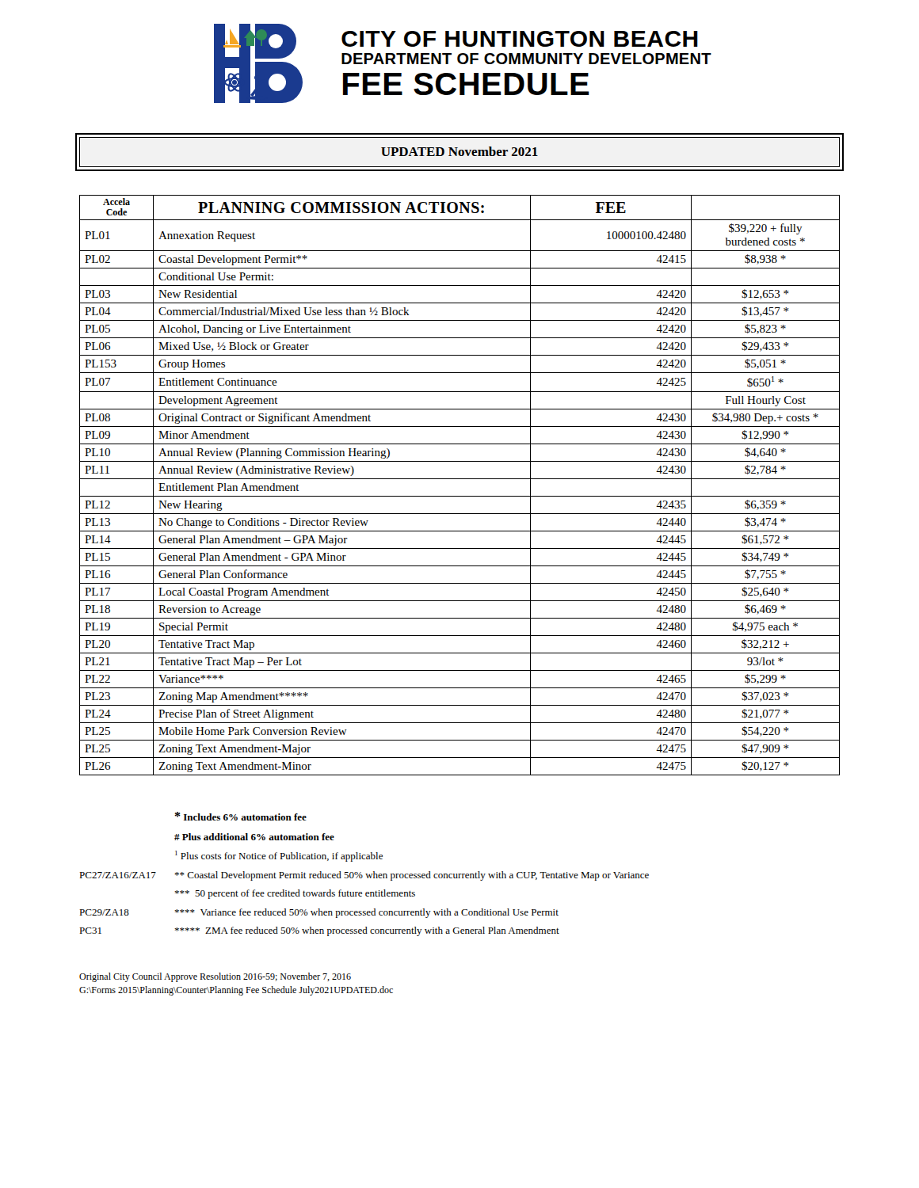CITY OF HUNTINGTON BEACH
DEPARTMENT OF COMMUNITY DEVELOPMENT
FEE SCHEDULE
UPDATED November 2021
| Accela Code | PLANNING COMMISSION ACTIONS: | FEE |
| --- | --- | --- |
| PL01 | Annexation Request | 10000100.42480 | $39,220 + fully burdened costs * |
| PL02 | Coastal Development Permit** | 42415 | $8,938 * |
| | Conditional Use Permit: | | |
| PL03 | New Residential | 42420 | $12,653 * |
| PL04 | Commercial/Industrial/Mixed Use less than ½ Block | 42420 | $13,457 * |
| PL05 | Alcohol, Dancing or Live Entertainment | 42420 | $5,823 * |
| PL06 | Mixed Use, ½ Block or Greater | 42420 | $29,433 * |
| PL153 | Group Homes | 42420 | $5,051 * |
| PL07 | Entitlement Continuance | 42425 | $650 1 * |
| | Development Agreement | | Full Hourly Cost |
| PL08 | Original Contract or Significant Amendment | 42430 | $34,980 Dep.+ costs * |
| PL09 | Minor Amendment | 42430 | $12,990 * |
| PL10 | Annual Review (Planning Commission Hearing) | 42430 | $4,640 * |
| PL11 | Annual Review (Administrative Review) | 42430 | $2,784 * |
| | Entitlement Plan Amendment | | |
| PL12 | New Hearing | 42435 | $6,359 * |
| PL13 | No Change to Conditions - Director Review | 42440 | $3,474 * |
| PL14 | General Plan Amendment – GPA Major | 42445 | $61,572 * |
| PL15 | General Plan Amendment - GPA Minor | 42445 | $34,749 * |
| PL16 | General Plan Conformance | 42445 | $7,755 * |
| PL17 | Local Coastal Program Amendment | 42450 | $25,640 * |
| PL18 | Reversion to Acreage | 42480 | $6,469 * |
| PL19 | Special Permit | 42480 | $4,975 each * |
| PL20 | Tentative Tract Map | 42460 | $32,212 + |
| PL21 | Tentative Tract Map – Per Lot | | 93/lot * |
| PL22 | Variance**** | 42465 | $5,299 * |
| PL23 | Zoning Map Amendment***** | 42470 | $37,023 * |
| PL24 | Precise Plan of Street Alignment | 42480 | $21,077 * |
| PL25 | Mobile Home Park Conversion Review | 42470 | $54,220 * |
| PL25 | Zoning Text Amendment-Major | 42475 | $47,909 * |
| PL26 | Zoning Text Amendment-Minor | 42475 | $20,127 * |
* Includes 6% automation fee
# Plus additional 6% automation fee
1 Plus costs for Notice of Publication, if applicable
PC27/ZA16/ZA17
** Coastal Development Permit reduced 50% when processed concurrently with a CUP, Tentative Map or Variance
*** 50 percent of fee credited towards future entitlements
PC29/ZA18
**** Variance fee reduced 50% when processed concurrently with a Conditional Use Permit
PC31
***** ZMA fee reduced 50% when processed concurrently with a General Plan Amendment
Original City Council Approve Resolution 2016-59; November 7, 2016
G:\Forms 2015\Planning\Counter\Planning Fee Schedule July2021UPDATED.doc